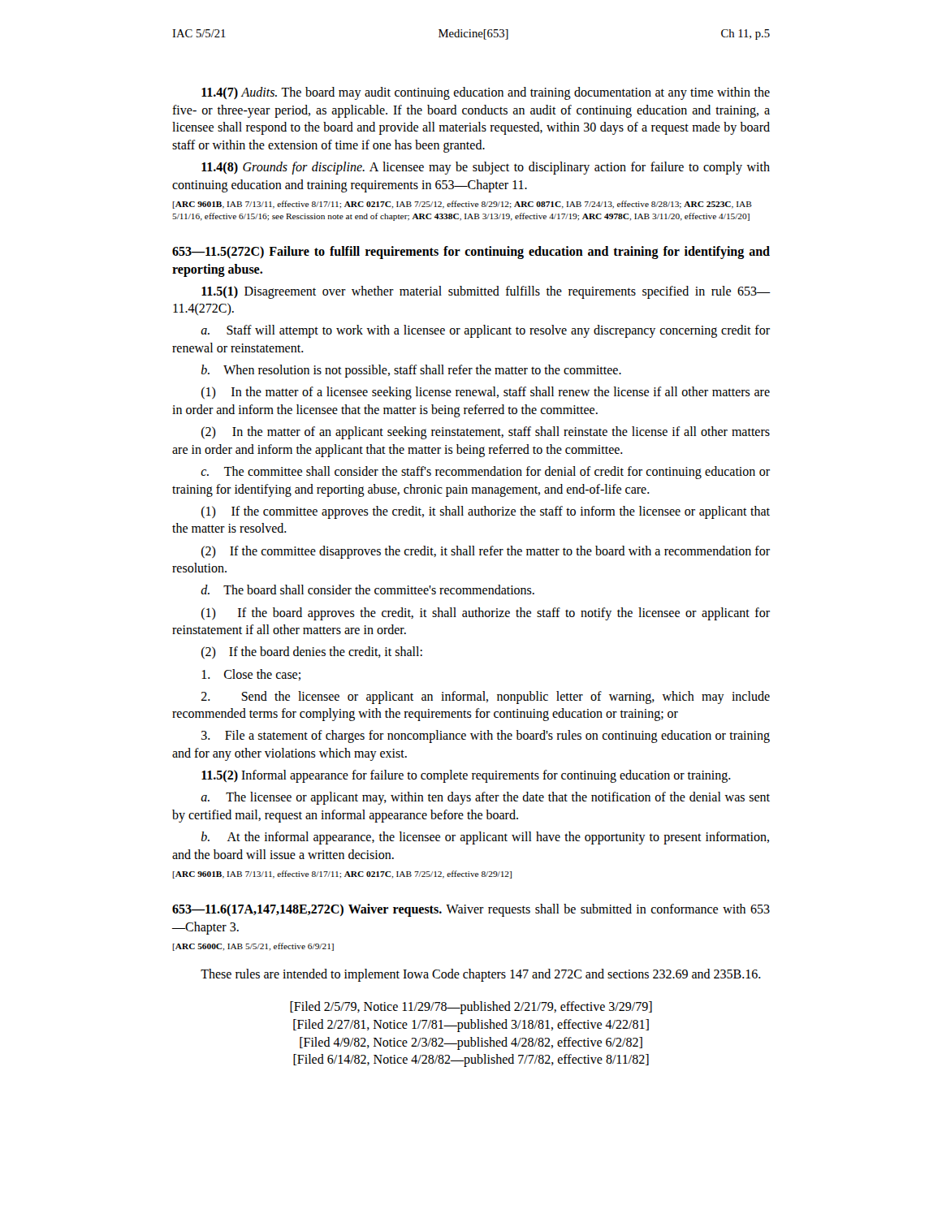IAC 5/5/21 Medicine[653] Ch 11, p.5
11.4(7) Audits. The board may audit continuing education and training documentation at any time within the five- or three-year period, as applicable. If the board conducts an audit of continuing education and training, a licensee shall respond to the board and provide all materials requested, within 30 days of a request made by board staff or within the extension of time if one has been granted.
11.4(8) Grounds for discipline. A licensee may be subject to disciplinary action for failure to comply with continuing education and training requirements in 653—Chapter 11.
[ARC 9601B, IAB 7/13/11, effective 8/17/11; ARC 0217C, IAB 7/25/12, effective 8/29/12; ARC 0871C, IAB 7/24/13, effective 8/28/13; ARC 2523C, IAB 5/11/16, effective 6/15/16; see Rescission note at end of chapter; ARC 4338C, IAB 3/13/19, effective 4/17/19; ARC 4978C, IAB 3/11/20, effective 4/15/20]
653—11.5(272C) Failure to fulfill requirements for continuing education and training for identifying and reporting abuse.
11.5(1) Disagreement over whether material submitted fulfills the requirements specified in rule 653—11.4(272C).
a. Staff will attempt to work with a licensee or applicant to resolve any discrepancy concerning credit for renewal or reinstatement.
b. When resolution is not possible, staff shall refer the matter to the committee.
(1) In the matter of a licensee seeking license renewal, staff shall renew the license if all other matters are in order and inform the licensee that the matter is being referred to the committee.
(2) In the matter of an applicant seeking reinstatement, staff shall reinstate the license if all other matters are in order and inform the applicant that the matter is being referred to the committee.
c. The committee shall consider the staff's recommendation for denial of credit for continuing education or training for identifying and reporting abuse, chronic pain management, and end-of-life care.
(1) If the committee approves the credit, it shall authorize the staff to inform the licensee or applicant that the matter is resolved.
(2) If the committee disapproves the credit, it shall refer the matter to the board with a recommendation for resolution.
d. The board shall consider the committee's recommendations.
(1) If the board approves the credit, it shall authorize the staff to notify the licensee or applicant for reinstatement if all other matters are in order.
(2) If the board denies the credit, it shall:
1. Close the case;
2. Send the licensee or applicant an informal, nonpublic letter of warning, which may include recommended terms for complying with the requirements for continuing education or training; or
3. File a statement of charges for noncompliance with the board's rules on continuing education or training and for any other violations which may exist.
11.5(2) Informal appearance for failure to complete requirements for continuing education or training.
a. The licensee or applicant may, within ten days after the date that the notification of the denial was sent by certified mail, request an informal appearance before the board.
b. At the informal appearance, the licensee or applicant will have the opportunity to present information, and the board will issue a written decision.
[ARC 9601B, IAB 7/13/11, effective 8/17/11; ARC 0217C, IAB 7/25/12, effective 8/29/12]
653—11.6(17A,147,148E,272C) Waiver requests. Waiver requests shall be submitted in conformance with 653—Chapter 3.
[ARC 5600C, IAB 5/5/21, effective 6/9/21]
These rules are intended to implement Iowa Code chapters 147 and 272C and sections 232.69 and 235B.16.
[Filed 2/5/79, Notice 11/29/78—published 2/21/79, effective 3/29/79]
[Filed 2/27/81, Notice 1/7/81—published 3/18/81, effective 4/22/81]
[Filed 4/9/82, Notice 2/3/82—published 4/28/82, effective 6/2/82]
[Filed 6/14/82, Notice 4/28/82—published 7/7/82, effective 8/11/82]